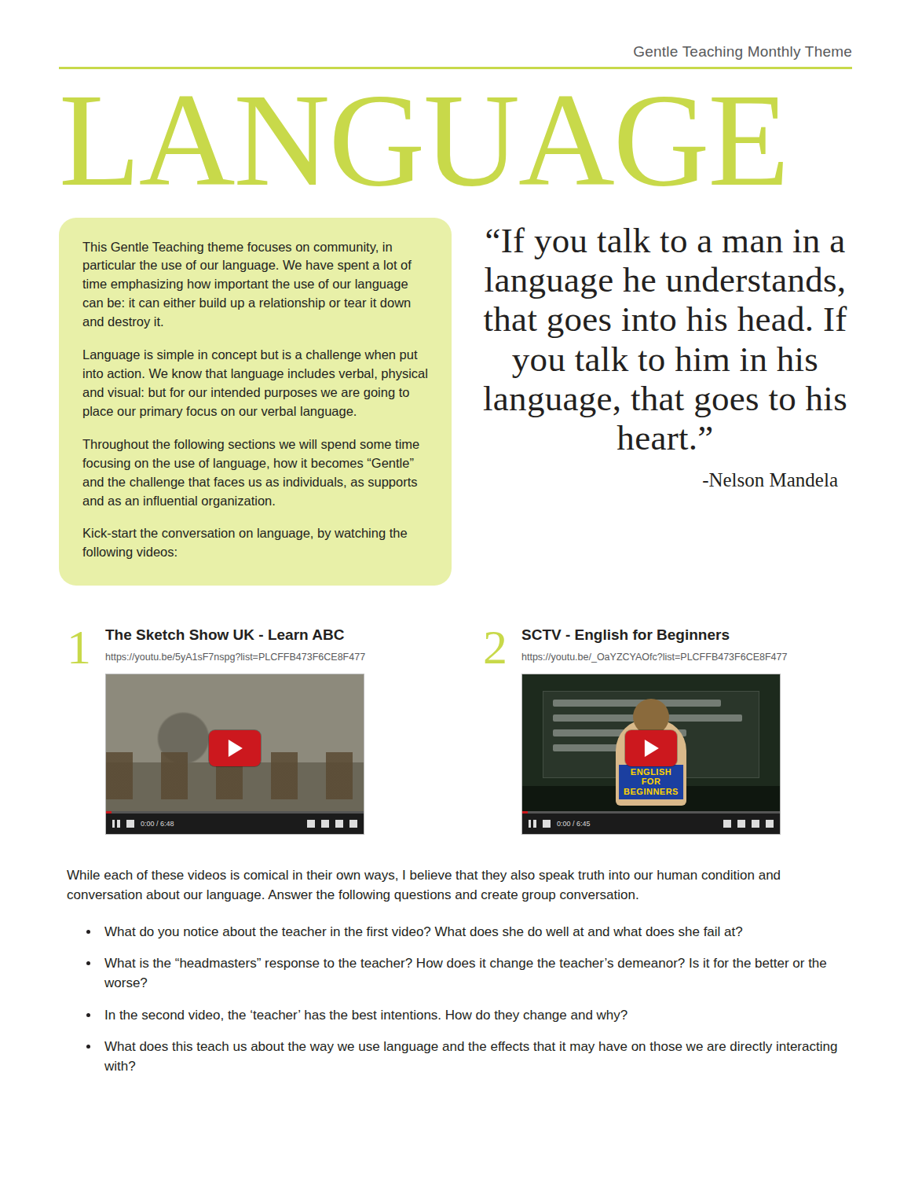Gentle Teaching Monthly Theme
Language
This Gentle Teaching theme focuses on community, in particular the use of our language. We have spent a lot of time emphasizing how important the use of our language can be: it can either build up a relationship or tear it down and destroy it.
Language is simple in concept but is a challenge when put into action. We know that language includes verbal, physical and visual: but for our intended purposes we are going to place our primary focus on our verbal language.
Throughout the following sections we will spend some time focusing on the use of language, how it becomes “Gentle” and the challenge that faces us as individuals, as supports and as an influential organization.
Kick-start the conversation on language, by watching the following videos:
“If you talk to a man in a language he understands, that goes into his head. If you talk to him in his language, that goes to his heart.”
-Nelson Mandela
1
The Sketch Show UK - Learn ABC
https://youtu.be/5yA1sF7nspg?list=PLCFFB473F6CE8F477
0:00 / 6:48
2
SCTV - English for Beginners
https://youtu.be/_OaYZCYAOfc?list=PLCFFB473F6CE8F477
ENGLISH
FOR
BEGINNERS
0:00 / 6:45
While each of these videos is comical in their own ways, I believe that they also speak truth into our human condition and conversation about our language. Answer the following questions and create group conversation.
What do you notice about the teacher in the first video? What does she do well at and what does she fail at?
What is the “headmasters” response to the teacher? How does it change the teacher’s demeanor? Is it for the better or the worse?
In the second video, the ‘teacher’ has the best intentions. How do they change and why?
What does this teach us about the way we use language and the effects that it may have on those we are directly interacting with?